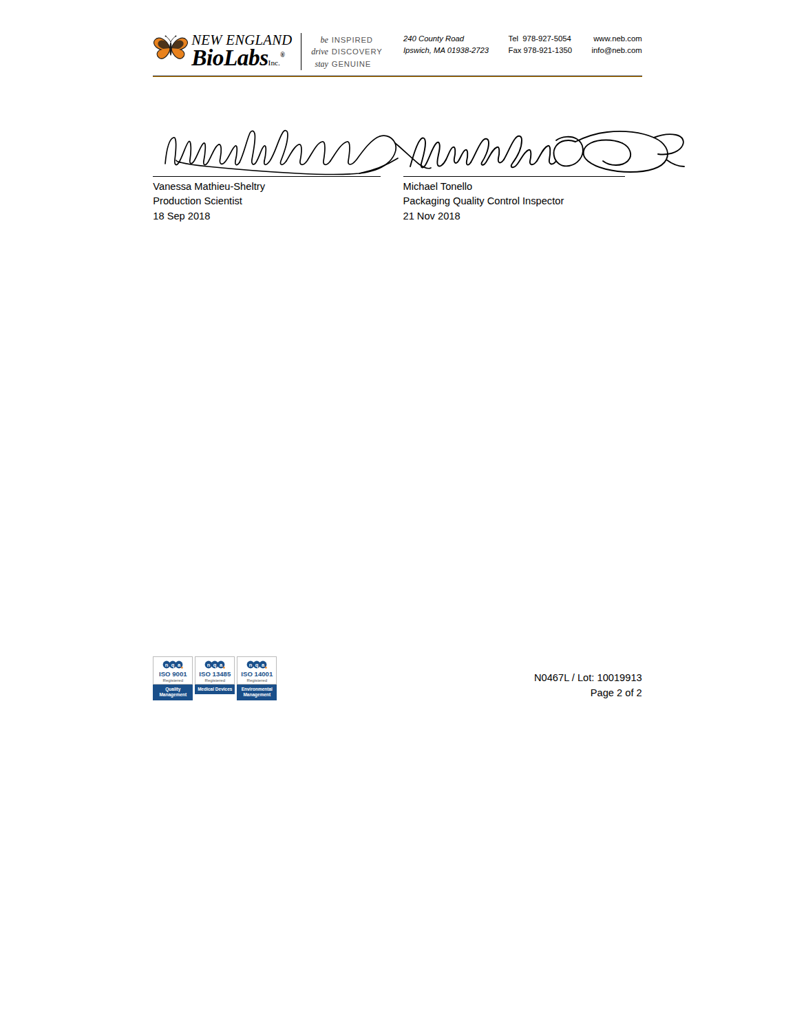NEW ENGLAND BioLabsInc.®
be INSPIRED
drive DISCOVERY
stay GENUINE
240 County Road
Ipswich, MA 01938-2723
Tel 978-927-5054
Fax 978-921-1350
www.neb.com
info@neb.com
Vanessa Mathieu-Sheltry
Production Scientist
18 Sep 2018
Michael Tonello
Packaging Quality Control Inspector
21 Nov 2018
n q a
ISO 9001
Registered
Quality
Management
n q a
ISO 13485
Registered
Medical Devices
n q a
ISO 14001
Registered
Environmental
Management
N0467L / Lot: 10019913
Page 2 of 2